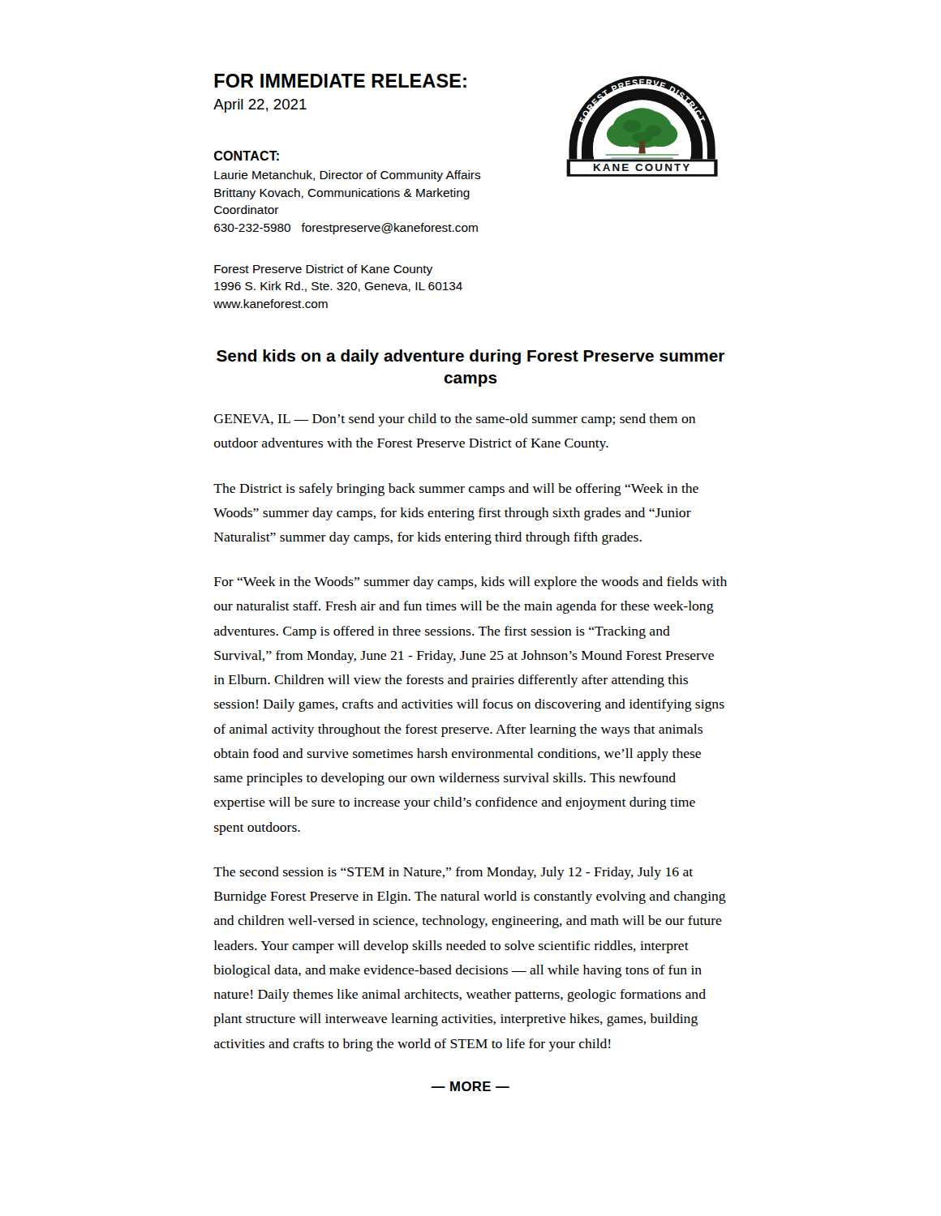FOR IMMEDIATE RELEASE:
April 22, 2021
CONTACT:
Laurie Metanchuk, Director of Community Affairs
Brittany Kovach, Communications & Marketing Coordinator
630-232-5980 forestpreserve@kaneforest.com
Forest Preserve District of Kane County
1996 S. Kirk Rd., Ste. 320, Geneva, IL 60134
www.kaneforest.com
Forest Preserve District — Kane County FOREST PRESERVE DISTRICT KANE COUNTY
Send kids on a daily adventure during Forest Preserve summer camps
GENEVA, IL — Don’t send your child to the same-old summer camp; send them on outdoor adventures with the Forest Preserve District of Kane County.
The District is safely bringing back summer camps and will be offering “Week in the Woods” summer day camps, for kids entering first through sixth grades and “Junior Naturalist” summer day camps, for kids entering third through fifth grades.
For “Week in the Woods” summer day camps, kids will explore the woods and fields with our naturalist staff. Fresh air and fun times will be the main agenda for these week-long adventures. Camp is offered in three sessions. The first session is “Tracking and Survival,” from Monday, June 21 - Friday, June 25 at Johnson’s Mound Forest Preserve in Elburn. Children will view the forests and prairies differently after attending this session! Daily games, crafts and activities will focus on discovering and identifying signs of animal activity throughout the forest preserve. After learning the ways that animals obtain food and survive sometimes harsh environmental conditions, we’ll apply these same principles to developing our own wilderness survival skills. This newfound expertise will be sure to increase your child’s confidence and enjoyment during time spent outdoors.
The second session is “STEM in Nature,” from Monday, July 12 - Friday, July 16 at Burnidge Forest Preserve in Elgin. The natural world is constantly evolving and changing and children well-versed in science, technology, engineering, and math will be our future leaders. Your camper will develop skills needed to solve scientific riddles, interpret biological data, and make evidence-based decisions — all while having tons of fun in nature! Daily themes like animal architects, weather patterns, geologic formations and plant structure will interweave learning activities, interpretive hikes, games, building activities and crafts to bring the world of STEM to life for your child!
— MORE —